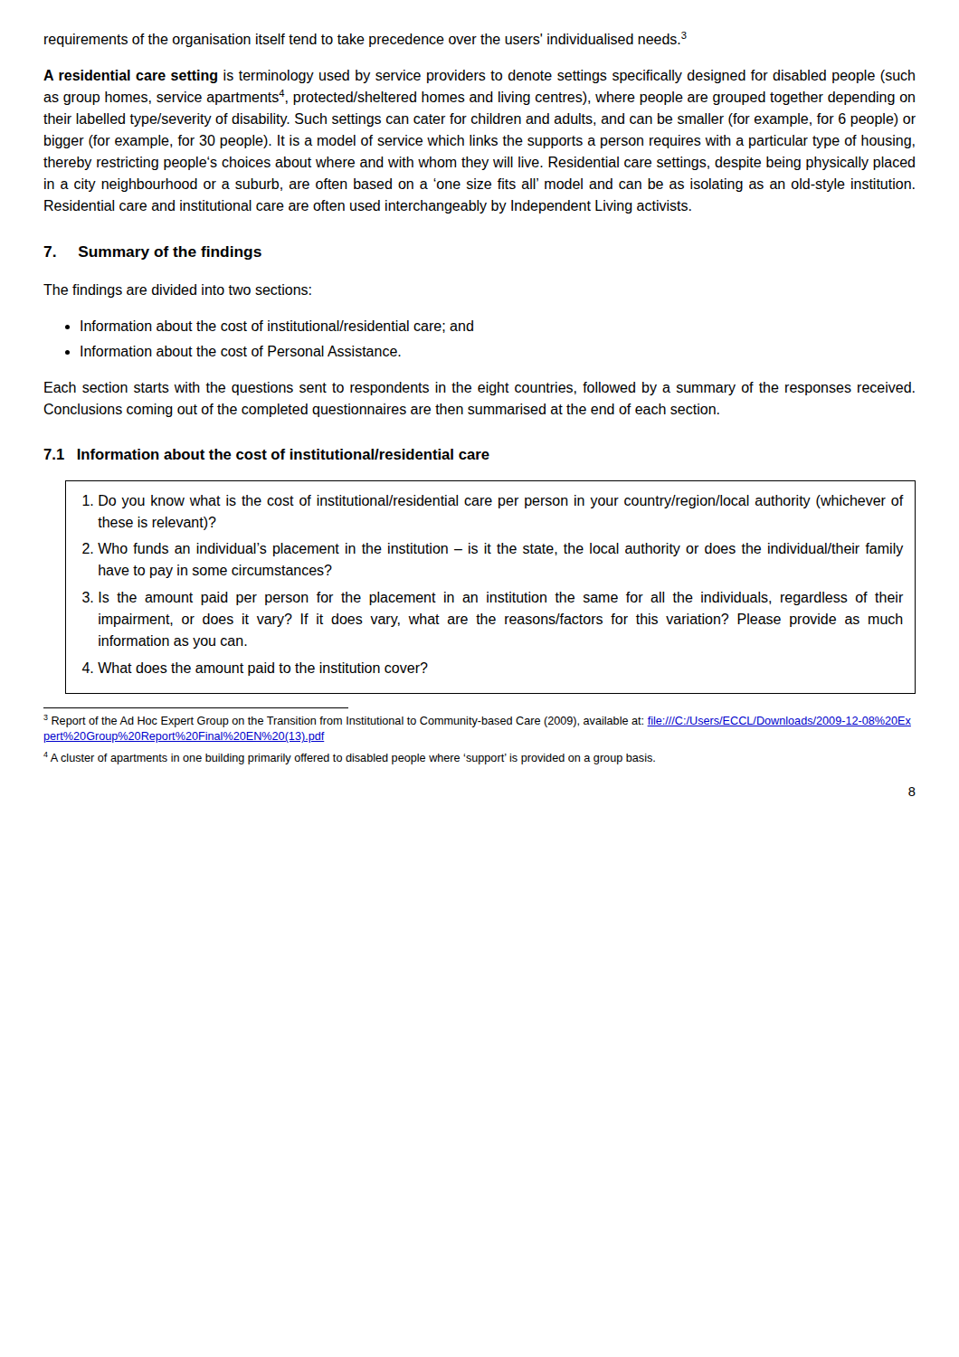requirements of the organisation itself tend to take precedence over the users' individualised needs.3
A residential care setting is terminology used by service providers to denote settings specifically designed for disabled people (such as group homes, service apartments4, protected/sheltered homes and living centres), where people are grouped together depending on their labelled type/severity of disability. Such settings can cater for children and adults, and can be smaller (for example, for 6 people) or bigger (for example, for 30 people). It is a model of service which links the supports a person requires with a particular type of housing, thereby restricting people‘s choices about where and with whom they will live. Residential care settings, despite being physically placed in a city neighbourhood or a suburb, are often based on a ‘one size fits all’ model and can be as isolating as an old-style institution. Residential care and institutional care are often used interchangeably by Independent Living activists.
7. Summary of the findings
The findings are divided into two sections:
Information about the cost of institutional/residential care; and
Information about the cost of Personal Assistance.
Each section starts with the questions sent to respondents in the eight countries, followed by a summary of the responses received. Conclusions coming out of the completed questionnaires are then summarised at the end of each section.
7.1 Information about the cost of institutional/residential care
Do you know what is the cost of institutional/residential care per person in your country/region/local authority (whichever of these is relevant)?
Who funds an individual’s placement in the institution – is it the state, the local authority or does the individual/their family have to pay in some circumstances?
Is the amount paid per person for the placement in an institution the same for all the individuals, regardless of their impairment, or does it vary? If it does vary, what are the reasons/factors for this variation? Please provide as much information as you can.
What does the amount paid to the institution cover?
3 Report of the Ad Hoc Expert Group on the Transition from Institutional to Community-based Care (2009), available at: file:///C:/Users/ECCL/Downloads/2009-12-08%20Expert%20Group%20Report%20Final%20EN%20(13).pdf
4 A cluster of apartments in one building primarily offered to disabled people where ‘support’ is provided on a group basis.
8